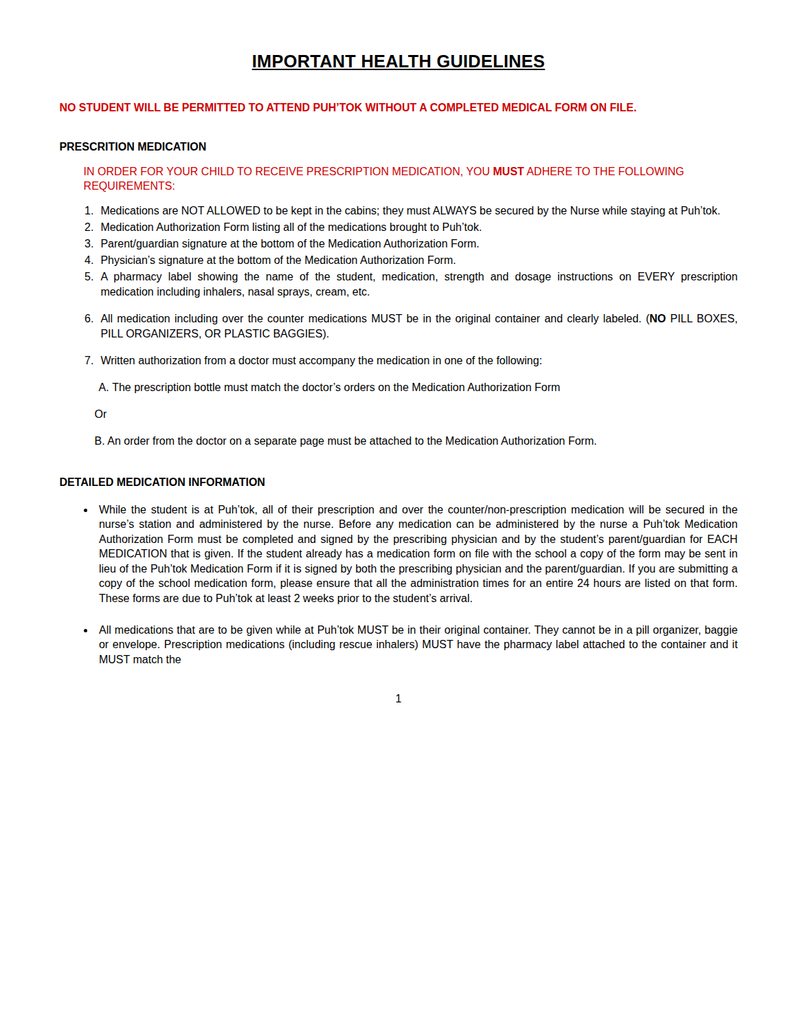IMPORTANT HEALTH GUIDELINES
NO STUDENT WILL BE PERMITTED TO ATTEND PUH’TOK WITHOUT A COMPLETED MEDICAL FORM ON FILE.
PRESCRITION MEDICATION
IN ORDER FOR YOUR CHILD TO RECEIVE PRESCRIPTION MEDICATION, YOU MUST ADHERE TO THE FOLLOWING REQUIREMENTS:
Medications are NOT ALLOWED to be kept in the cabins; they must ALWAYS be secured by the Nurse while staying at Puh’tok.
Medication Authorization Form listing all of the medications brought to Puh’tok.
Parent/guardian signature at the bottom of the Medication Authorization Form.
Physician’s signature at the bottom of the Medication Authorization Form.
A pharmacy label showing the name of the student, medication, strength and dosage instructions on EVERY prescription medication including inhalers, nasal sprays, cream, etc.
All medication including over the counter medications MUST be in the original container and clearly labeled. (NO PILL BOXES, PILL ORGANIZERS, OR PLASTIC BAGGIES).
Written authorization from a doctor must accompany the medication in one of the following:
The prescription bottle must match the doctor’s orders on the Medication Authorization Form
Or
B. An order from the doctor on a separate page must be attached to the Medication Authorization Form.
DETAILED MEDICATION INFORMATION
While the student is at Puh’tok, all of their prescription and over the counter/non-prescription medication will be secured in the nurse’s station and administered by the nurse. Before any medication can be administered by the nurse a Puh’tok Medication Authorization Form must be completed and signed by the prescribing physician and by the student’s parent/guardian for EACH MEDICATION that is given. If the student already has a medication form on file with the school a copy of the form may be sent in lieu of the Puh’tok Medication Form if it is signed by both the prescribing physician and the parent/guardian. If you are submitting a copy of the school medication form, please ensure that all the administration times for an entire 24 hours are listed on that form. These forms are due to Puh’tok at least 2 weeks prior to the student’s arrival.
All medications that are to be given while at Puh’tok MUST be in their original container. They cannot be in a pill organizer, baggie or envelope. Prescription medications (including rescue inhalers) MUST have the pharmacy label attached to the container and it MUST match the
1